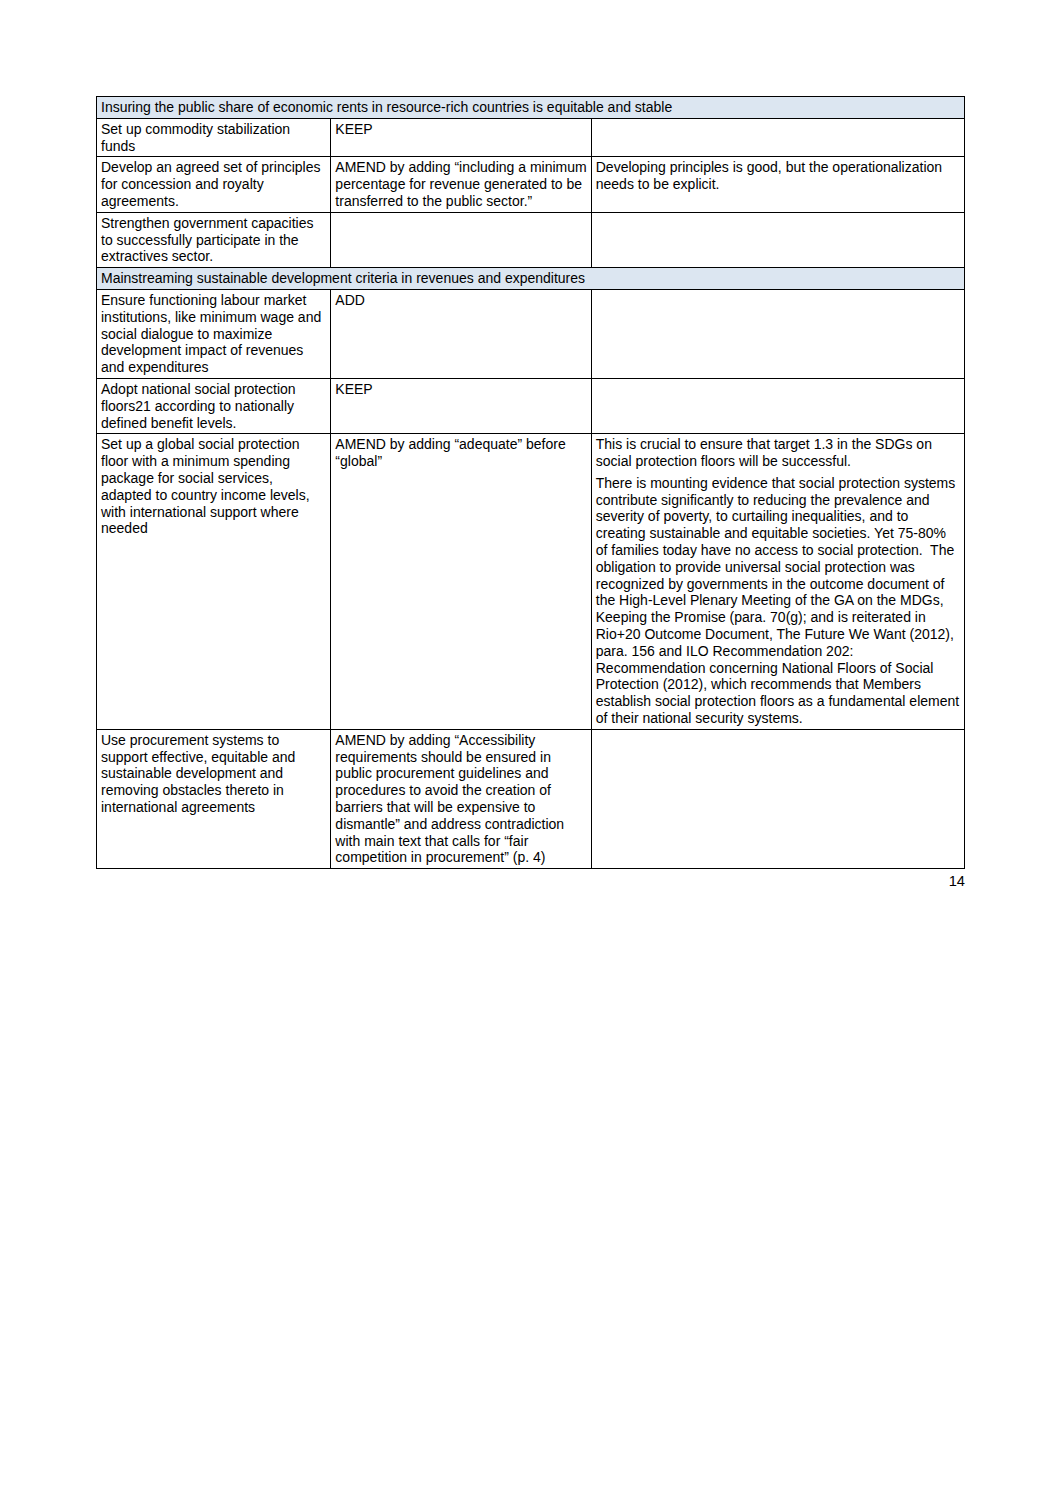| Insuring the public share of economic rents in resource-rich countries is equitable and stable |
| Set up commodity stabilization funds | KEEP | |
| Develop an agreed set of principles for concession and royalty agreements. | AMEND by adding “including a minimum percentage for revenue generated to be transferred to the public sector.” | Developing principles is good, but the operationalization needs to be explicit. |
| Strengthen government capacities to successfully participate in the extractives sector. | | |
| Mainstreaming sustainable development criteria in revenues and expenditures |
| Ensure functioning labour market institutions, like minimum wage and social dialogue to maximize development impact of revenues and expenditures | ADD | |
| Adopt national social protection floors21 according to nationally defined benefit levels. | KEEP | |
| Set up a global social protection floor with a minimum spending package for social services, adapted to country income levels, with international support where needed | AMEND by adding “adequate” before “global” | This is crucial to ensure that target 1.3 in the SDGs on social protection floors will be successful. There is mounting evidence that social protection systems contribute significantly to reducing the prevalence and severity of poverty, to curtailing inequalities, and to creating sustainable and equitable societies. Yet 75-80% of families today have no access to social protection. The obligation to provide universal social protection was recognized by governments in the outcome document of the High-Level Plenary Meeting of the GA on the MDGs, Keeping the Promise (para. 70(g); and is reiterated in Rio+20 Outcome Document, The Future We Want (2012), para. 156 and ILO Recommendation 202: Recommendation concerning National Floors of Social Protection (2012), which recommends that Members establish social protection floors as a fundamental element of their national security systems. |
| Use procurement systems to support effective, equitable and sustainable development and removing obstacles thereto in international agreements | AMEND by adding “Accessibility requirements should be ensured in public procurement guidelines and procedures to avoid the creation of barriers that will be expensive to dismantle” and address contradiction with main text that calls for “fair competition in procurement” (p. 4) | |
14